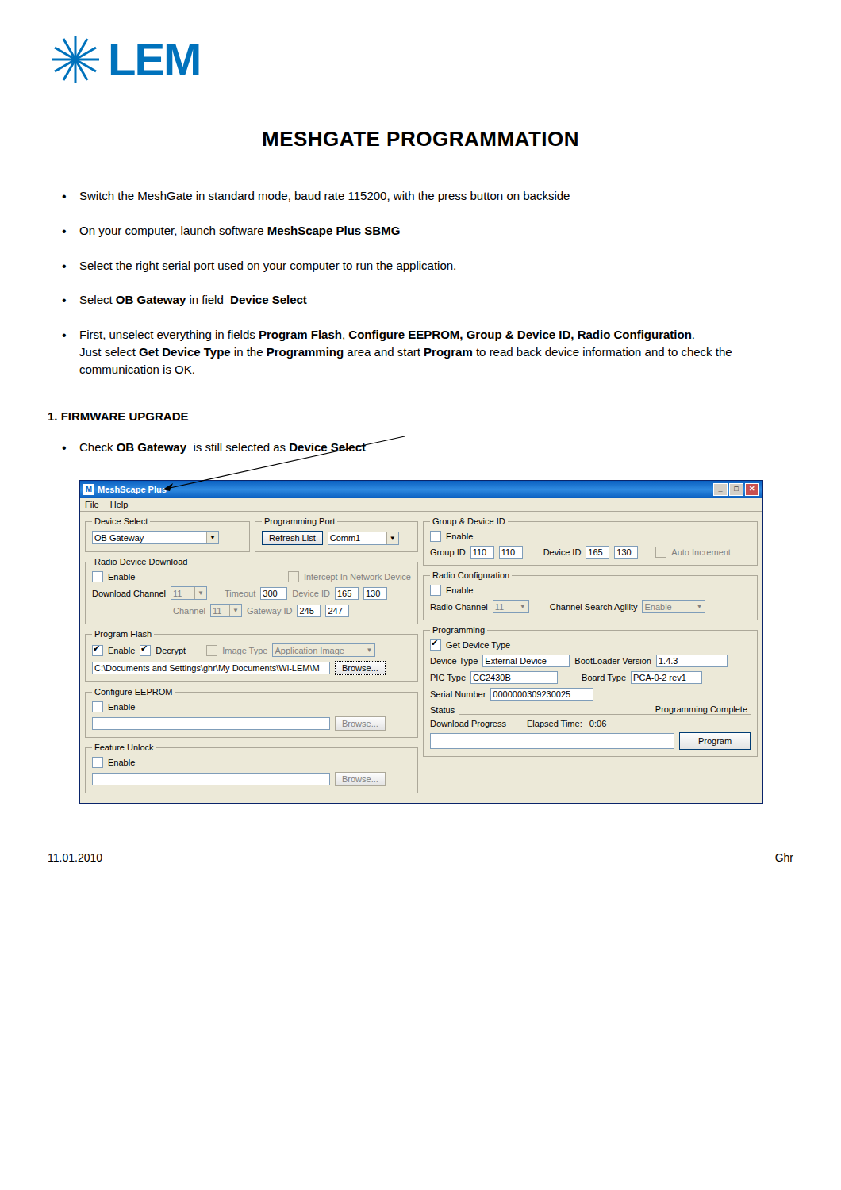LEM
MESHGATE PROGRAMMATION
Switch the MeshGate in standard mode, baud rate 115200, with the press button on backside
On your computer, launch software MeshScape Plus SBMG
Select the right serial port used on your computer to run the application.
Select OB Gateway in field Device Select
First, unselect everything in fields Program Flash, Configure EEPROM, Group & Device ID, Radio Configuration.
Just select Get Device Type in the Programming area and start Program to read back device information and to check the communication is OK.
1. FIRMWARE UPGRADE
Check OB Gateway is still selected as Device Select
M
MeshScape Plus
_□✕
File Help
Device Select
OB Gateway▼
Programming Port
Refresh List
Comm1▼
Radio Device Download
Enable Intercept In Network Device
Download Channel
11▼
Timeout Device ID
Channel
11▼
Gateway ID
Program Flash
Enable Decrypt Image Type
Application Image▼
Browse...
Configure EEPROM
Enable
Browse...
Feature Unlock
Enable
Browse...
Group & Device ID
Enable
Group ID Device ID Auto Increment
Radio Configuration
Enable
Radio Channel
11▼
Channel Search Agility
Enable▼
Programming
Get Device Type
Device Type BootLoader Version
PIC Type Board Type
Serial Number
Status
Programming Complete
Download Progress Elapsed Time: 0:06
Program
11.01.2010 Ghr